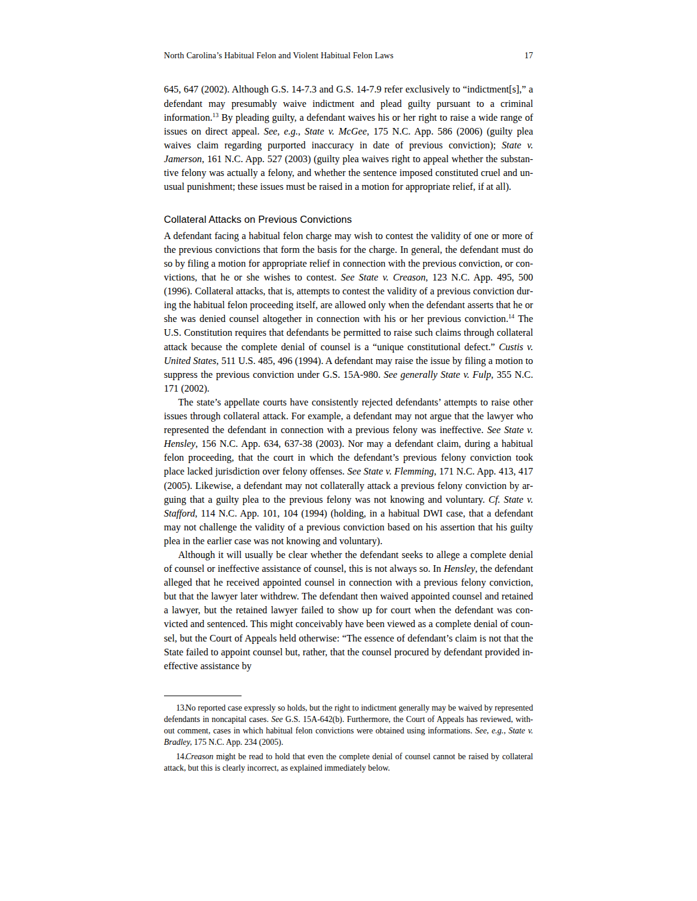North Carolina’s Habitual Felon and Violent Habitual Felon Laws 17
645, 647 (2002). Although G.S. 14-7.3 and G.S. 14-7.9 refer exclusively to “indictment[s],” a defendant may presumably waive indictment and plead guilty pursuant to a criminal information.13 By pleading guilty, a defendant waives his or her right to raise a wide range of issues on direct appeal. See, e.g., State v. McGee, 175 N.C. App. 586 (2006) (guilty plea waives claim regarding purported inaccuracy in date of previous conviction); State v. Jamerson, 161 N.C. App. 527 (2003) (guilty plea waives right to appeal whether the substantive felony was actually a felony, and whether the sentence imposed constituted cruel and unusual punishment; these issues must be raised in a motion for appropriate relief, if at all).
Collateral Attacks on Previous Convictions
A defendant facing a habitual felon charge may wish to contest the validity of one or more of the previous convictions that form the basis for the charge. In general, the defendant must do so by filing a motion for appropriate relief in connection with the previous conviction, or convictions, that he or she wishes to contest. See State v. Creason, 123 N.C. App. 495, 500 (1996). Collateral attacks, that is, attempts to contest the validity of a previous conviction during the habitual felon proceeding itself, are allowed only when the defendant asserts that he or she was denied counsel altogether in connection with his or her previous conviction.14 The U.S. Constitution requires that defendants be permitted to raise such claims through collateral attack because the complete denial of counsel is a “unique constitutional defect.” Custis v. United States, 511 U.S. 485, 496 (1994). A defendant may raise the issue by filing a motion to suppress the previous conviction under G.S. 15A-980. See generally State v. Fulp, 355 N.C. 171 (2002).
The state’s appellate courts have consistently rejected defendants’ attempts to raise other issues through collateral attack. For example, a defendant may not argue that the lawyer who represented the defendant in connection with a previous felony was ineffective. See State v. Hensley, 156 N.C. App. 634, 637-38 (2003). Nor may a defendant claim, during a habitual felon proceeding, that the court in which the defendant’s previous felony conviction took place lacked jurisdiction over felony offenses. See State v. Flemming, 171 N.C. App. 413, 417 (2005). Likewise, a defendant may not collaterally attack a previous felony conviction by arguing that a guilty plea to the previous felony was not knowing and voluntary. Cf. State v. Stafford, 114 N.C. App. 101, 104 (1994) (holding, in a habitual DWI case, that a defendant may not challenge the validity of a previous conviction based on his assertion that his guilty plea in the earlier case was not knowing and voluntary).
Although it will usually be clear whether the defendant seeks to allege a complete denial of counsel or ineffective assistance of counsel, this is not always so. In Hensley, the defendant alleged that he received appointed counsel in connection with a previous felony conviction, but that the lawyer later withdrew. The defendant then waived appointed counsel and retained a lawyer, but the retained lawyer failed to show up for court when the defendant was convicted and sentenced. This might conceivably have been viewed as a complete denial of counsel, but the Court of Appeals held otherwise: “The essence of defendant’s claim is not that the State failed to appoint counsel but, rather, that the counsel procured by defendant provided ineffective assistance by
13. No reported case expressly so holds, but the right to indictment generally may be waived by represented defendants in noncapital cases. See G.S. 15A-642(b). Furthermore, the Court of Appeals has reviewed, without comment, cases in which habitual felon convictions were obtained using informations. See, e.g., State v. Bradley, 175 N.C. App. 234 (2005).
14. Creason might be read to hold that even the complete denial of counsel cannot be raised by collateral attack, but this is clearly incorrect, as explained immediately below.